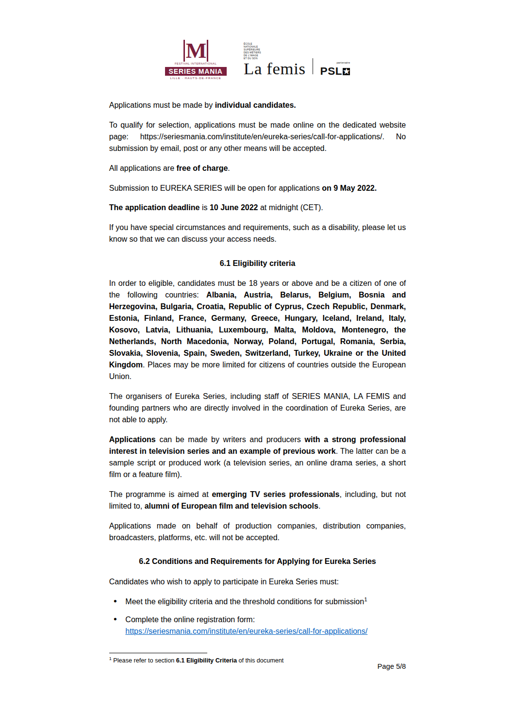M FESTIVAL INTERNATIONAL SERIES MANIA LILLE · HAUTS-DE-FRANCE
ÉCOLE NATIONALE SUPÉRIEURE
DES MÉTIERS DE L'IMAGE ET DU SON
La femis
partenaire
PSL★
Applications must be made by individual candidates.
To qualify for selection, applications must be made online on the dedicated website page: https://seriesmania.com/institute/en/eureka-series/call-for-applications/. No submission by email, post or any other means will be accepted.
All applications are free of charge.
Submission to EUREKA SERIES will be open for applications on 9 May 2022.
The application deadline is 10 June 2022 at midnight (CET).
If you have special circumstances and requirements, such as a disability, please let us know so that we can discuss your access needs.
6.1 Eligibility criteria
In order to eligible, candidates must be 18 years or above and be a citizen of one of the following countries: Albania, Austria, Belarus, Belgium, Bosnia and Herzegovina, Bulgaria, Croatia, Republic of Cyprus, Czech Republic, Denmark, Estonia, Finland, France, Germany, Greece, Hungary, Iceland, Ireland, Italy, Kosovo, Latvia, Lithuania, Luxembourg, Malta, Moldova, Montenegro, the Netherlands, North Macedonia, Norway, Poland, Portugal, Romania, Serbia, Slovakia, Slovenia, Spain, Sweden, Switzerland, Turkey, Ukraine or the United Kingdom. Places may be more limited for citizens of countries outside the European Union.
The organisers of Eureka Series, including staff of SERIES MANIA, LA FEMIS and founding partners who are directly involved in the coordination of Eureka Series, are not able to apply.
Applications can be made by writers and producers with a strong professional interest in television series and an example of previous work. The latter can be a sample script or produced work (a television series, an online drama series, a short film or a feature film).
The programme is aimed at emerging TV series professionals, including, but not limited to, alumni of European film and television schools.
Applications made on behalf of production companies, distribution companies, broadcasters, platforms, etc. will not be accepted.
6.2 Conditions and Requirements for Applying for Eureka Series
Candidates who wish to apply to participate in Eureka Series must:
Meet the eligibility criteria and the threshold conditions for submission1
Complete the online registration form: https://seriesmania.com/institute/en/eureka-series/call-for-applications/
1 Please refer to section 6.1 Eligibility Criteria of this document
Page 5/8